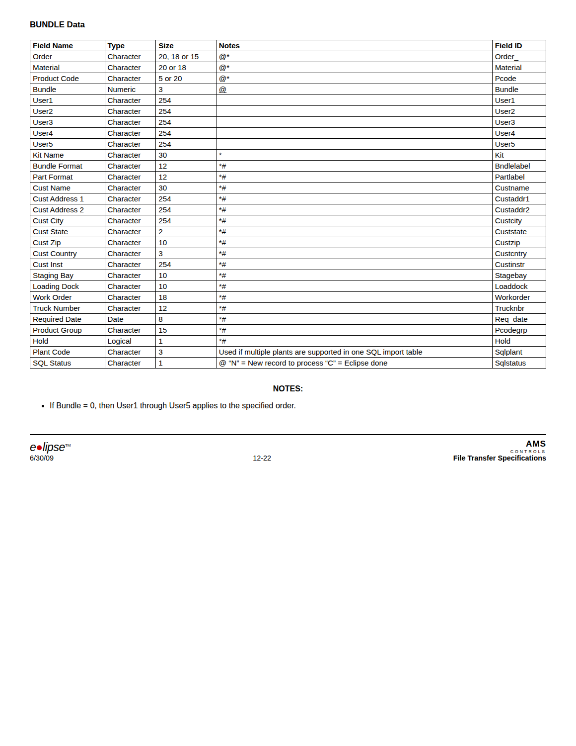BUNDLE Data
| Field Name | Type | Size | Notes | Field ID |
| --- | --- | --- | --- | --- |
| Order | Character | 20, 18 or 15 | @* | Order_ |
| Material | Character | 20 or 18 | @* | Material |
| Product Code | Character | 5 or 20 | @* | Pcode |
| Bundle | Numeric | 3 | @ | Bundle |
| User1 | Character | 254 | | User1 |
| User2 | Character | 254 | | User2 |
| User3 | Character | 254 | | User3 |
| User4 | Character | 254 | | User4 |
| User5 | Character | 254 | | User5 |
| Kit Name | Character | 30 | * | Kit |
| Bundle Format | Character | 12 | *# | Bndlelabel |
| Part Format | Character | 12 | *# | Partlabel |
| Cust Name | Character | 30 | *# | Custname |
| Cust Address 1 | Character | 254 | *# | Custaddr1 |
| Cust Address 2 | Character | 254 | *# | Custaddr2 |
| Cust City | Character | 254 | *# | Custcity |
| Cust State | Character | 2 | *# | Custstate |
| Cust Zip | Character | 10 | *# | Custzip |
| Cust Country | Character | 3 | *# | Custcntry |
| Cust Inst | Character | 254 | *# | Custinstr |
| Staging Bay | Character | 10 | *# | Stagebay |
| Loading Dock | Character | 10 | *# | Loaddock |
| Work Order | Character | 18 | *# | Workorder |
| Truck Number | Character | 12 | *# | Trucknbr |
| Required Date | Date | 8 | *# | Req_date |
| Product Group | Character | 15 | *# | Pcodegrp |
| Hold | Logical | 1 | *# | Hold |
| Plant Code | Character | 3 | Used if multiple plants are supported in one SQL import table | Sqlplant |
| SQL Status | Character | 1 | @ “N” = New record to process “C” = Eclipse done | Sqlstatus |
NOTES:
If Bundle = 0, then User1 through User5 applies to the specified order.
e●lipseTM
6/30/09
12-22
AMSCONTROLS
File Transfer Specifications